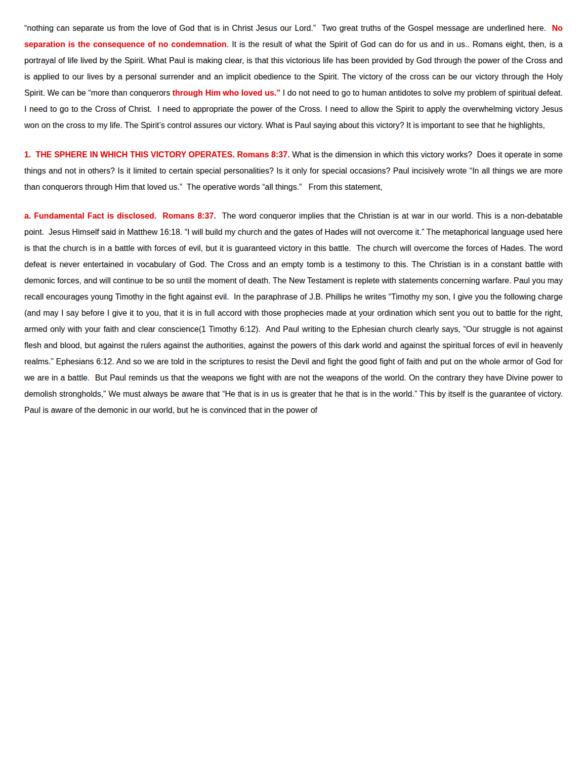“nothing can separate us from the love of God that is in Christ Jesus our Lord.” Two great truths of the Gospel message are underlined here. No separation is the consequence of no condemnation. It is the result of what the Spirit of God can do for us and in us.. Romans eight, then, is a portrayal of life lived by the Spirit. What Paul is making clear, is that this victorious life has been provided by God through the power of the Cross and is applied to our lives by a personal surrender and an implicit obedience to the Spirit. The victory of the cross can be our victory through the Holy Spirit. We can be “more than conquerors through Him who loved us.” I do not need to go to human antidotes to solve my problem of spiritual defeat. I need to go to the Cross of Christ. I need to appropriate the power of the Cross. I need to allow the Spirit to apply the overwhelming victory Jesus won on the cross to my life. The Spirit’s control assures our victory. What is Paul saying about this victory? It is important to see that he highlights,
1. THE SPHERE IN WHICH THIS VICTORY OPERATES. Romans 8:37. What is the dimension in which this victory works? Does it operate in some things and not in others? Is it limited to certain special personalities? Is it only for special occasions? Paul incisively wrote “In all things we are more than conquerors through Him that loved us.” The operative words “all things.” From this statement,
a. Fundamental Fact is disclosed. Romans 8:37. The word conqueror implies that the Christian is at war in our world. This is a non-debatable point. Jesus Himself said in Matthew 16:18. “I will build my church and the gates of Hades will not overcome it.” The metaphorical language used here is that the church is in a battle with forces of evil, but it is guaranteed victory in this battle. The church will overcome the forces of Hades. The word defeat is never entertained in vocabulary of God. The Cross and an empty tomb is a testimony to this. The Christian is in a constant battle with demonic forces, and will continue to be so until the moment of death. The New Testament is replete with statements concerning warfare. Paul you may recall encourages young Timothy in the fight against evil. In the paraphrase of J.B. Phillips he writes “Timothy my son, I give you the following charge (and may I say before I give it to you, that it is in full accord with those prophecies made at your ordination which sent you out to battle for the right, armed only with your faith and clear conscience(1 Timothy 6:12). And Paul writing to the Ephesian church clearly says, “Our struggle is not against flesh and blood, but against the rulers against the authorities, against the powers of this dark world and against the spiritual forces of evil in heavenly realms.” Ephesians 6:12. And so we are told in the scriptures to resist the Devil and fight the good fight of faith and put on the whole armor of God for we are in a battle. But Paul reminds us that the weapons we fight with are not the weapons of the world. On the contrary they have Divine power to demolish strongholds,” We must always be aware that “He that is in us is greater that he that is in the world.” This by itself is the guarantee of victory. Paul is aware of the demonic in our world, but he is convinced that in the power of